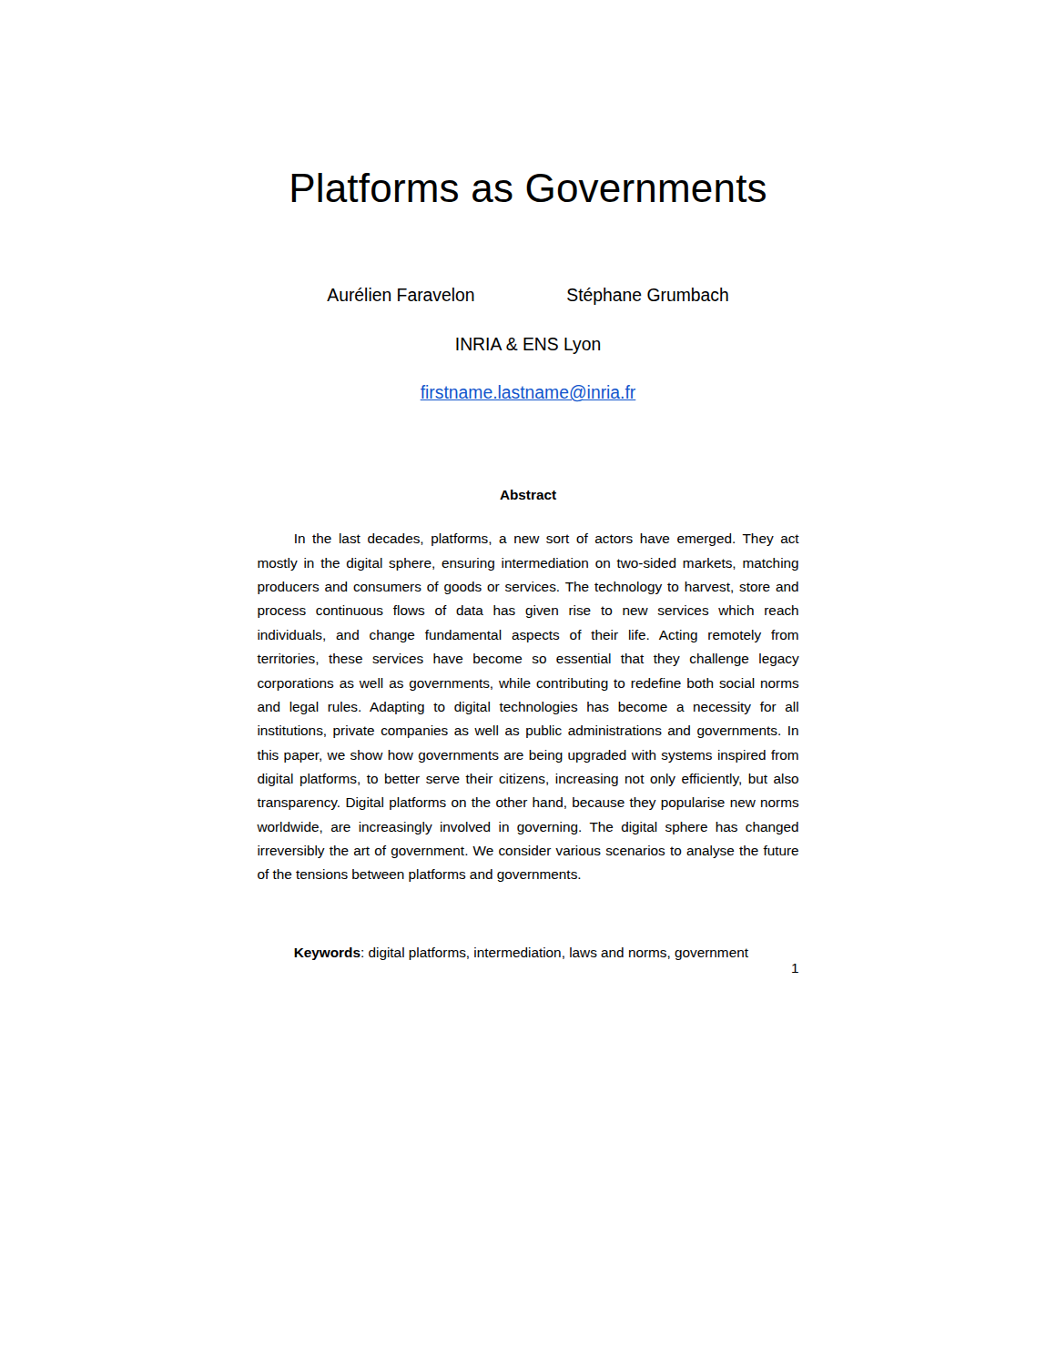Platforms as Governments
Aurélien Faravelon Stéphane Grumbach
INRIA & ENS Lyon
firstname.lastname@inria.fr
Abstract
In the last decades, platforms, a new sort of actors have emerged. They act mostly in the digital sphere, ensuring intermediation on two-sided markets, matching producers and consumers of goods or services. The technology to harvest, store and process continuous flows of data has given rise to new services which reach individuals, and change fundamental aspects of their life. Acting remotely from territories, these services have become so essential that they challenge legacy corporations as well as governments, while contributing to redefine both social norms and legal rules. Adapting to digital technologies has become a necessity for all institutions, private companies as well as public administrations and governments. In this paper, we show how governments are being upgraded with systems inspired from digital platforms, to better serve their citizens, increasing not only efficiently, but also transparency. Digital platforms on the other hand, because they popularise new norms worldwide, are increasingly involved in governing. The digital sphere has changed irreversibly the art of government. We consider various scenarios to analyse the future of the tensions between platforms and governments.
Keywords: digital platforms, intermediation, laws and norms, government
1